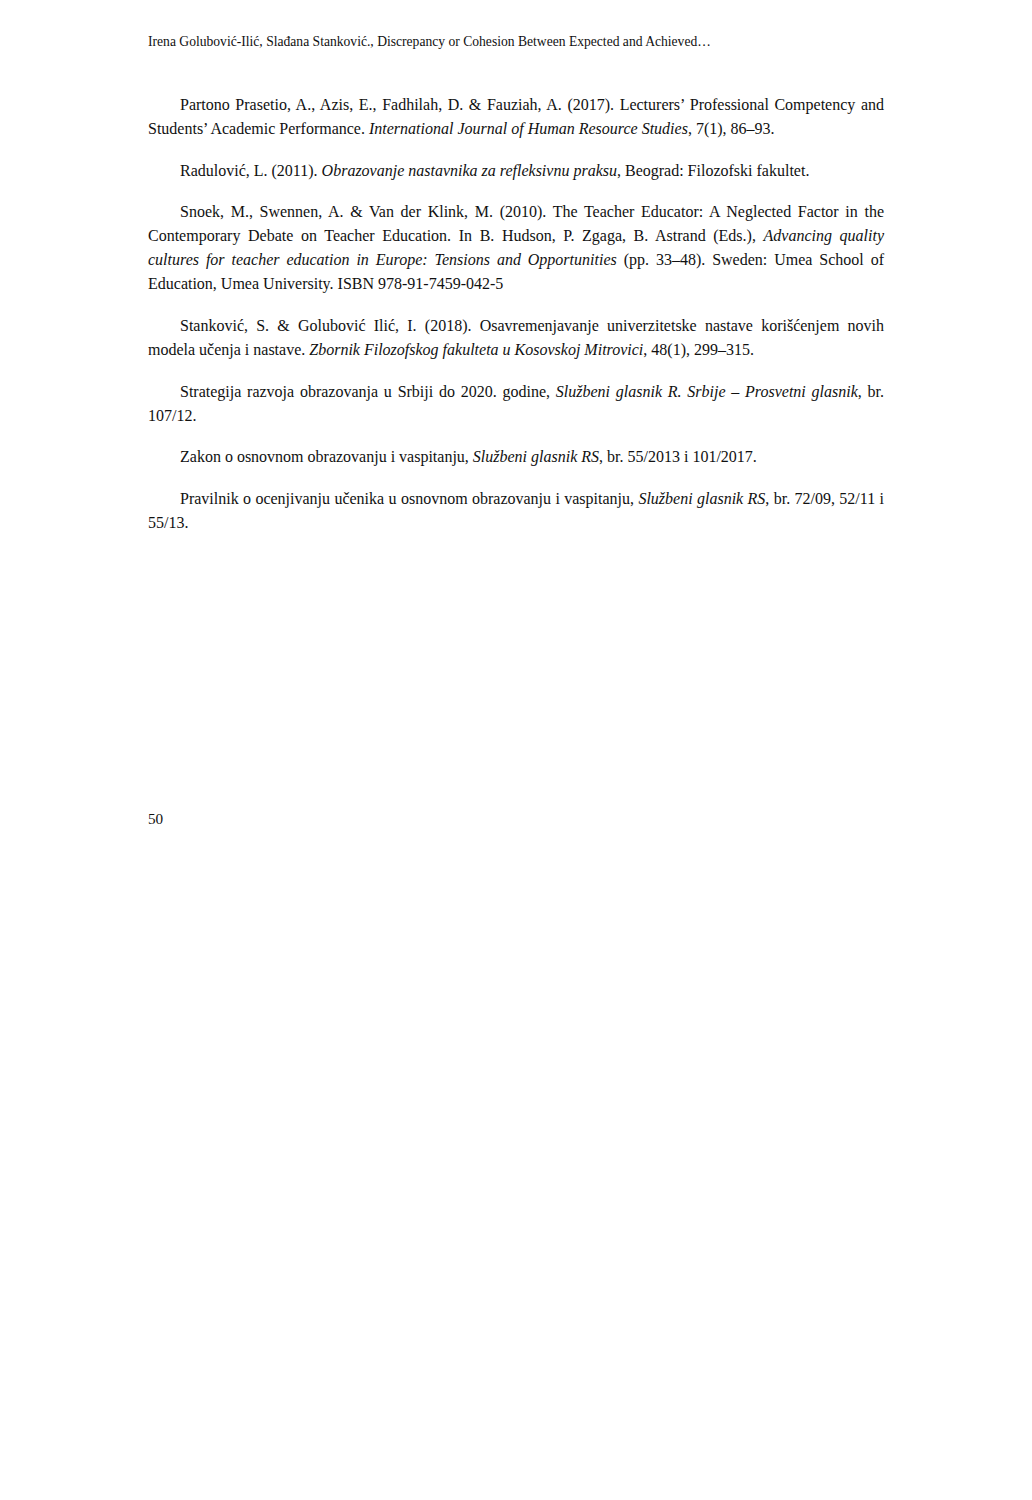Irena Golubović-Ilić, Slađana Stanković., Discrepancy or Cohesion Between Expected and Achieved…
Partono Prasetio, A., Azis, E., Fadhilah, D. & Fauziah, A. (2017). Lecturers’ Professional Competency and Students’ Academic Performance. International Journal of Human Resource Studies, 7(1), 86–93.
Radulović, L. (2011). Obrazovanje nastavnika za refleksivnu praksu, Beograd: Filozofski fakultet.
Snoek, M., Swennen, A. & Van der Klink, M. (2010). The Teacher Educator: A Neglected Factor in the Contemporary Debate on Teacher Education. In B. Hudson, P. Zgaga, B. Astrand (Eds.), Advancing quality cultures for teacher education in Europe: Tensions and Opportunities (pp. 33–48). Sweden: Umea School of Education, Umea University. ISBN 978-91-7459-042-5
Stanković, S. & Golubović Ilić, I. (2018). Osavremenjavanje univerzitetske nastave korišćenjem novih modela učenja i nastave. Zbornik Filozofskog fakulteta u Kosovskoj Mitrovici, 48(1), 299–315.
Strategija razvoja obrazovanja u Srbiji do 2020. godine, Službeni glasnik R. Srbije – Prosvetni glasnik, br. 107/12.
Zakon o osnovnom obrazovanju i vaspitanju, Službeni glasnik RS, br. 55/2013 i 101/2017.
Pravilnik o ocenjivanju učenika u osnovnom obrazovanju i vaspitanju, Službeni glasnik RS, br. 72/09, 52/11 i 55/13.
50